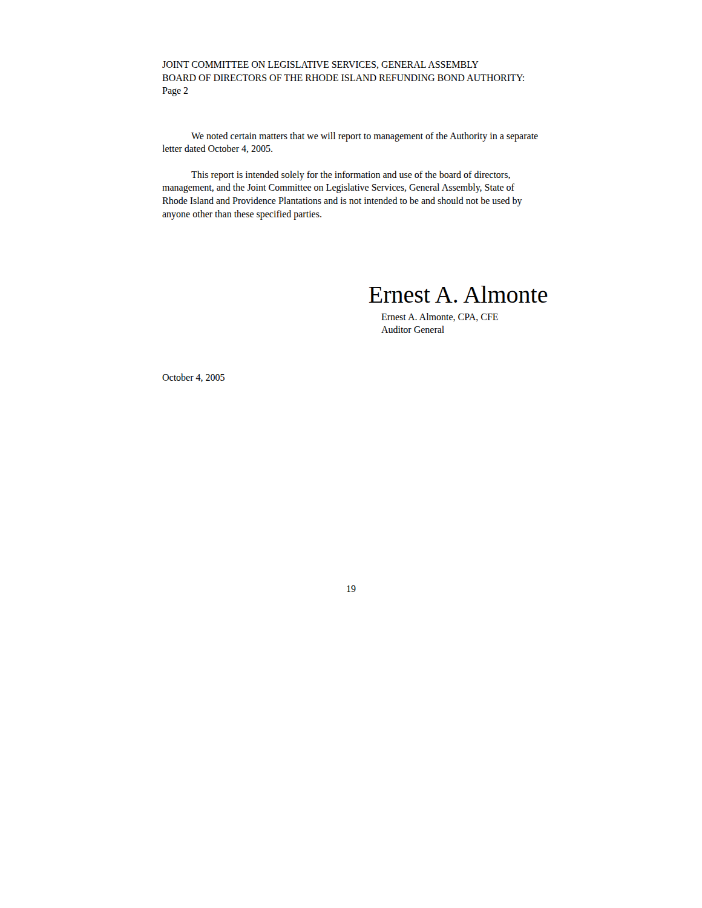JOINT COMMITTEE ON LEGISLATIVE SERVICES, GENERAL ASSEMBLY
BOARD OF DIRECTORS OF THE RHODE ISLAND REFUNDING BOND AUTHORITY:
Page 2
We noted certain matters that we will report to management of the Authority in a separate letter dated October 4, 2005.
This report is intended solely for the information and use of the board of directors, management, and the Joint Committee on Legislative Services, General Assembly, State of Rhode Island and Providence Plantations and is not intended to be and should not be used by anyone other than these specified parties.
Ernest A. Almonte
Ernest A. Almonte, CPA, CFE
Auditor General
October 4, 2005
19